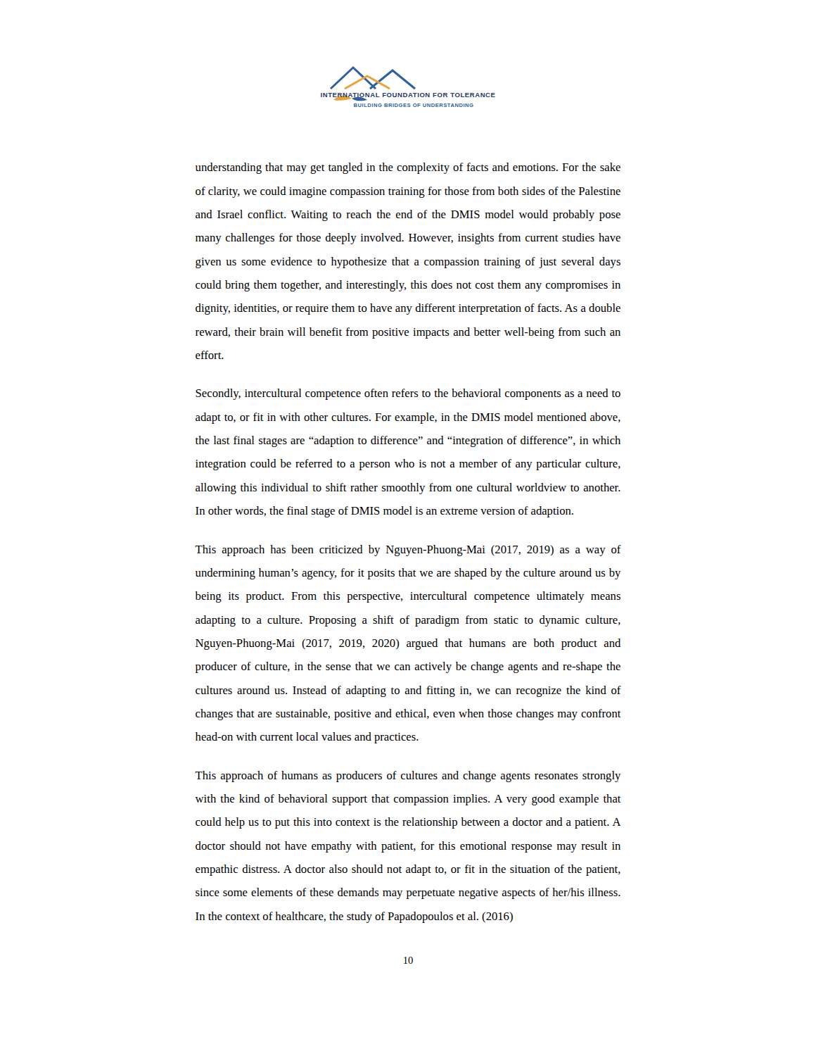INTERNATIONAL FOUNDATION FOR TOLERANCE BUILDING BRIDGES OF UNDERSTANDING
understanding that may get tangled in the complexity of facts and emotions. For the sake of clarity, we could imagine compassion training for those from both sides of the Palestine and Israel conflict. Waiting to reach the end of the DMIS model would probably pose many challenges for those deeply involved. However, insights from current studies have given us some evidence to hypothesize that a compassion training of just several days could bring them together, and interestingly, this does not cost them any compromises in dignity, identities, or require them to have any different interpretation of facts. As a double reward, their brain will benefit from positive impacts and better well-being from such an effort.
Secondly, intercultural competence often refers to the behavioral components as a need to adapt to, or fit in with other cultures. For example, in the DMIS model mentioned above, the last final stages are “adaption to difference” and “integration of difference”, in which integration could be referred to a person who is not a member of any particular culture, allowing this individual to shift rather smoothly from one cultural worldview to another. In other words, the final stage of DMIS model is an extreme version of adaption.
This approach has been criticized by Nguyen-Phuong-Mai (2017, 2019) as a way of undermining human’s agency, for it posits that we are shaped by the culture around us by being its product. From this perspective, intercultural competence ultimately means adapting to a culture. Proposing a shift of paradigm from static to dynamic culture, Nguyen-Phuong-Mai (2017, 2019, 2020) argued that humans are both product and producer of culture, in the sense that we can actively be change agents and re-shape the cultures around us. Instead of adapting to and fitting in, we can recognize the kind of changes that are sustainable, positive and ethical, even when those changes may confront head-on with current local values and practices.
This approach of humans as producers of cultures and change agents resonates strongly with the kind of behavioral support that compassion implies. A very good example that could help us to put this into context is the relationship between a doctor and a patient. A doctor should not have empathy with patient, for this emotional response may result in empathic distress. A doctor also should not adapt to, or fit in the situation of the patient, since some elements of these demands may perpetuate negative aspects of her/his illness. In the context of healthcare, the study of Papadopoulos et al. (2016)
10